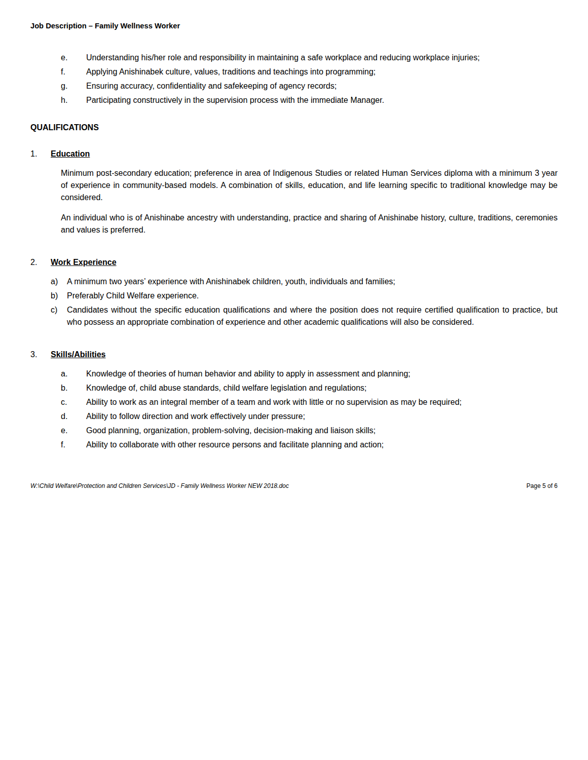Job Description – Family Wellness Worker
e.
Understanding his/her role and responsibility in maintaining a safe workplace and reducing workplace injuries;
f.
Applying Anishinabek culture, values, traditions and teachings into programming;
g.
Ensuring accuracy, confidentiality and safekeeping of agency records;
h.
Participating constructively in the supervision process with the immediate Manager.
QUALIFICATIONS
1.
Education
Minimum post-secondary education; preference in area of Indigenous Studies or related Human Services diploma with a minimum 3 year of experience in community-based models. A combination of skills, education, and life learning specific to traditional knowledge may be considered.
An individual who is of Anishinabe ancestry with understanding, practice and sharing of Anishinabe history, culture, traditions, ceremonies and values is preferred.
2.
Work Experience
a)
A minimum two years’ experience with Anishinabek children, youth, individuals and families;
b)
Preferably Child Welfare experience.
c)
Candidates without the specific education qualifications and where the position does not require certified qualification to practice, but who possess an appropriate combination of experience and other academic qualifications will also be considered.
3.
Skills/Abilities
a.
Knowledge of theories of human behavior and ability to apply in assessment and planning;
b.
Knowledge of, child abuse standards, child welfare legislation and regulations;
c.
Ability to work as an integral member of a team and work with little or no supervision as may be required;
d.
Ability to follow direction and work effectively under pressure;
e.
Good planning, organization, problem-solving, decision-making and liaison skills;
f.
Ability to collaborate with other resource persons and facilitate planning and action;
W:\Child Welfare\Protection and Children Services\JD - Family Wellness Worker NEW 2018.doc
Page 5 of 6